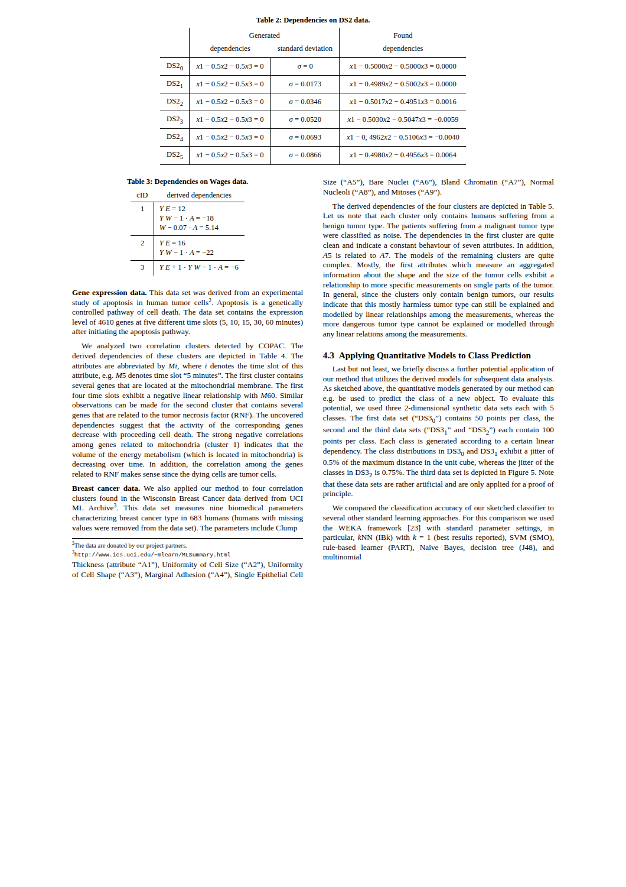Table 2: Dependencies on DS2 data.
| | Generated | Found |
| --- | --- | --- |
| | dependencies | standard deviation | dependencies |
| DS2 0 | x 1 − 0.5 x 2 − 0.5 x 3 = 0 | σ = 0 | x 1 − 0.5000 x 2 − 0.5000 x 3 = 0.0000 |
| DS2 1 | x 1 − 0.5 x 2 − 0.5 x 3 = 0 | σ = 0.0173 | x 1 − 0.4989 x 2 − 0.5002 x 3 = 0.0000 |
| DS2 2 | x 1 − 0.5 x 2 − 0.5 x 3 = 0 | σ = 0.0346 | x 1 − 0.5017 x 2 − 0.4951 x 3 = 0.0016 |
| DS2 3 | x 1 − 0.5 x 2 − 0.5 x 3 = 0 | σ = 0.0520 | x 1 − 0.5030 x 2 − 0.5047 x 3 = −0.0059 |
| DS2 4 | x 1 − 0.5 x 2 − 0.5 x 3 = 0 | σ = 0.0693 | x 1 − 0, 4962 x 2 − 0.5106 x 3 = −0.0040 |
| DS2 5 | x 1 − 0.5 x 2 − 0.5 x 3 = 0 | σ = 0.0866 | x 1 − 0.4980 x 2 − 0.4956 x 3 = 0.0064 |
Table 3: Dependencies on Wages data.
| cID | derived dependencies |
| --- | --- |
| 1 | Y E = 12 Y W − 1 · A = −18 W − 0.07 · A = 5.14 |
| 2 | Y E = 16 Y W − 1 · A = −22 |
| 3 | Y E + 1 · Y W − 1 · A = −6 |
Gene expression data. This data set was derived from an experimental study of apoptosis in human tumor cells2. Apoptosis is a genetically controlled pathway of cell death. The data set contains the expression level of 4610 genes at five different time slots (5, 10, 15, 30, 60 minutes) after initiating the apoptosis pathway.
We analyzed two correlation clusters detected by COPAC. The derived dependencies of these clusters are depicted in Table 4. The attributes are abbreviated by Mi, where i denotes the time slot of this attribute, e.g. M5 denotes time slot “5 minutes”. The first cluster contains several genes that are located at the mitochondrial membrane. The first four time slots exhibit a negative linear relationship with M60. Similar observations can be made for the second cluster that contains several genes that are related to the tumor necrosis factor (RNF). The uncovered dependencies suggest that the activity of the corresponding genes decrease with proceeding cell death. The strong negative correlations among genes related to mitochondria (cluster 1) indicates that the volume of the energy metabolism (which is located in mitochondria) is decreasing over time. In addition, the correlation among the genes related to RNF makes sense since the dying cells are tumor cells.
Breast cancer data. We also applied our method to four correlation clusters found in the Wisconsin Breast Cancer data derived from UCI ML Archive3. This data set measures nine biomedical parameters characterizing breast cancer type in 683 humans (humans with missing values were removed from the data set). The parameters include Clump
2The data are donated by our project partners.
3http://www.ics.uci.edu/~mlearn/MLSummary.html
Thickness (attribute “A1”), Uniformity of Cell Size (“A2”), Uniformity of Cell Shape (“A3”), Marginal Adhesion (“A4”), Single Epithelial Cell Size (“A5”), Bare Nuclei (“A6”), Bland Chromatin (“A7”), Normal Nucleoli (“A8”), and Mitoses (“A9”).
The derived dependencies of the four clusters are depicted in Table 5. Let us note that each cluster only contains humans suffering from a benign tumor type. The patients suffering from a malignant tumor type were classified as noise. The dependencies in the first cluster are quite clean and indicate a constant behaviour of seven attributes. In addition, A5 is related to A7. The models of the remaining clusters are quite complex. Mostly, the first attributes which measure an aggregated information about the shape and the size of the tumor cells exhibit a relationship to more specific measurements on single parts of the tumor. In general, since the clusters only contain benign tumors, our results indicate that this mostly harmless tumor type can still be explained and modelled by linear relationships among the measurements, whereas the more dangerous tumor type cannot be explained or modelled through any linear relations among the measurements.
4.3 Applying Quantitative Models to Class Prediction
Last but not least, we briefly discuss a further potential application of our method that utilizes the derived models for subsequent data analysis. As sketched above, the quantitative models generated by our method can e.g. be used to predict the class of a new object. To evaluate this potential, we used three 2-dimensional synthetic data sets each with 5 classes. The first data set (“DS30”) contains 50 points per class, the second and the third data sets (“DS31” and “DS32”) each contain 100 points per class. Each class is generated according to a certain linear dependency. The class distributions in DS30 and DS31 exhibit a jitter of 0.5% of the maximum distance in the unit cube, whereas the jitter of the classes in DS32 is 0.75%. The third data set is depicted in Figure 5. Note that these data sets are rather artificial and are only applied for a proof of principle.
We compared the classification accuracy of our sketched classifier to several other standard learning approaches. For this comparison we used the WEKA framework [23] with standard parameter settings, in particular, k NN (IBk) with k = 1 (best results reported), SVM (SMO), rule-based learner (PART), Naive Bayes, decision tree (J48), and multinomial